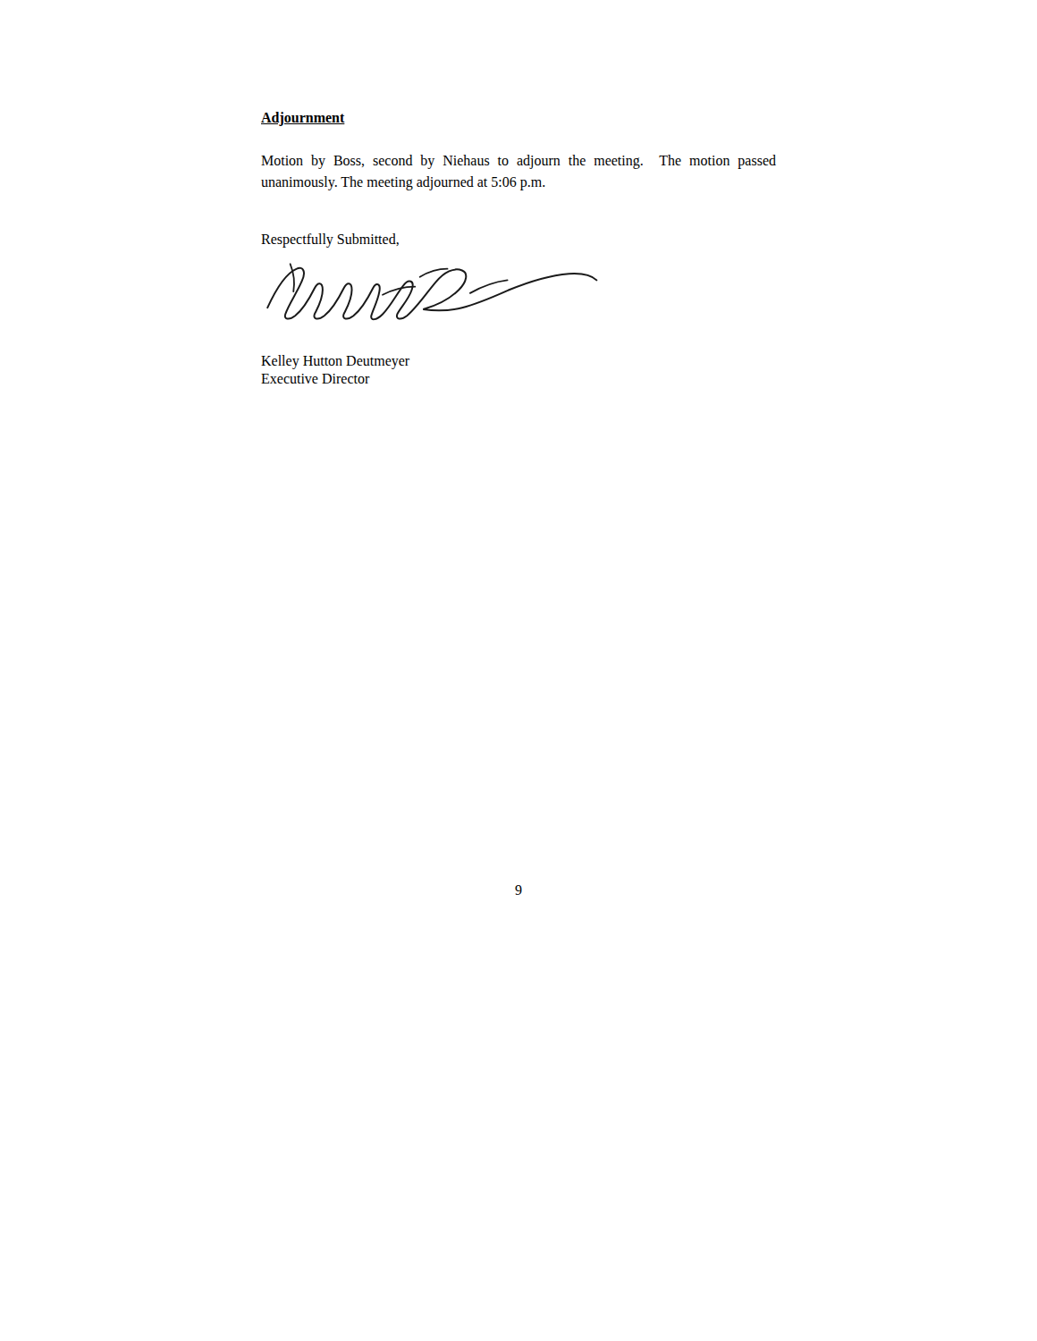Adjournment
Motion by Boss, second by Niehaus to adjourn the meeting. The motion passed unanimously. The meeting adjourned at 5:06 p.m.
Respectfully Submitted,
Kelley Hutton Deutmeyer
Executive Director
9